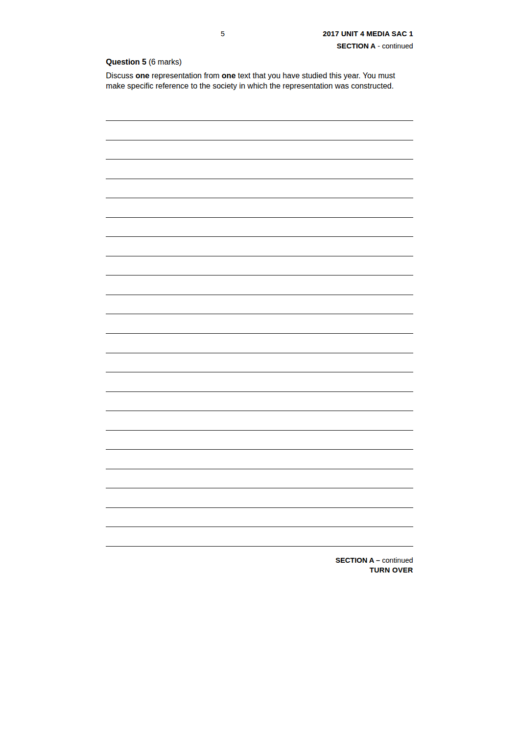5 2017 UNIT 4 MEDIA SAC 1
SECTION A - continued
Question 5 (6 marks)
Discuss one representation from one text that you have studied this year. You must make specific reference to the society in which the representation was constructed.
SECTION A – continued
TURN OVER